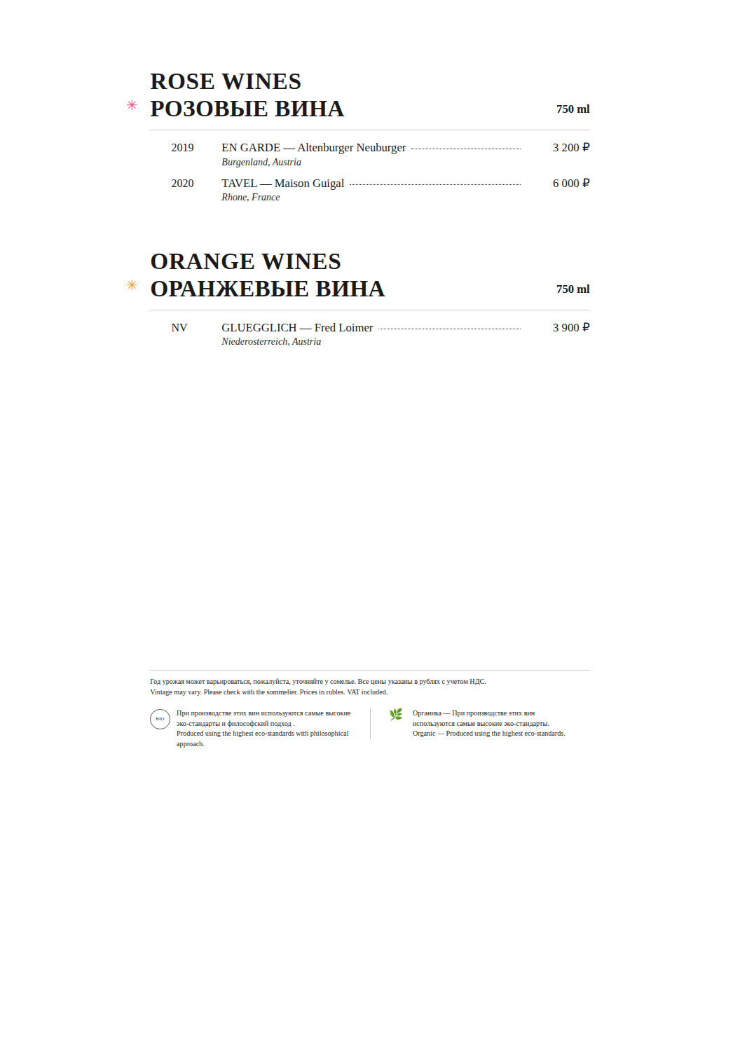✳
Rose Wines
Розовые вина
750 ml
2019 EN GARDE — Altenburger Neuburger 3 200 ₽
Burgenland, Austria
2020 TAVEL — Maison Guigal 6 000 ₽
Rhone, France
✳
Orange Wines
Оранжевые вина
750 ml
NV GLUEGGLICH — Fred Loimer 3 900 ₽
Niederosterreich, Austria
Год урожая может варьироваться, пожалуйста, уточняйте у сомелье. Все цены указаны в рублях с учетом НДС.
Vintage may vary. Please check with the sommelier. Prices in rubles. VAT included.
BIO При производстве этих вин используются самые высокие
эко-стандарты и философский подход .
Produced using the highest eco-standards with philosophical approach.
🌿 Органика — При производстве этих вин
используются самые высокие эко-стандарты.
Organic — Produced using the highest eco-standards.